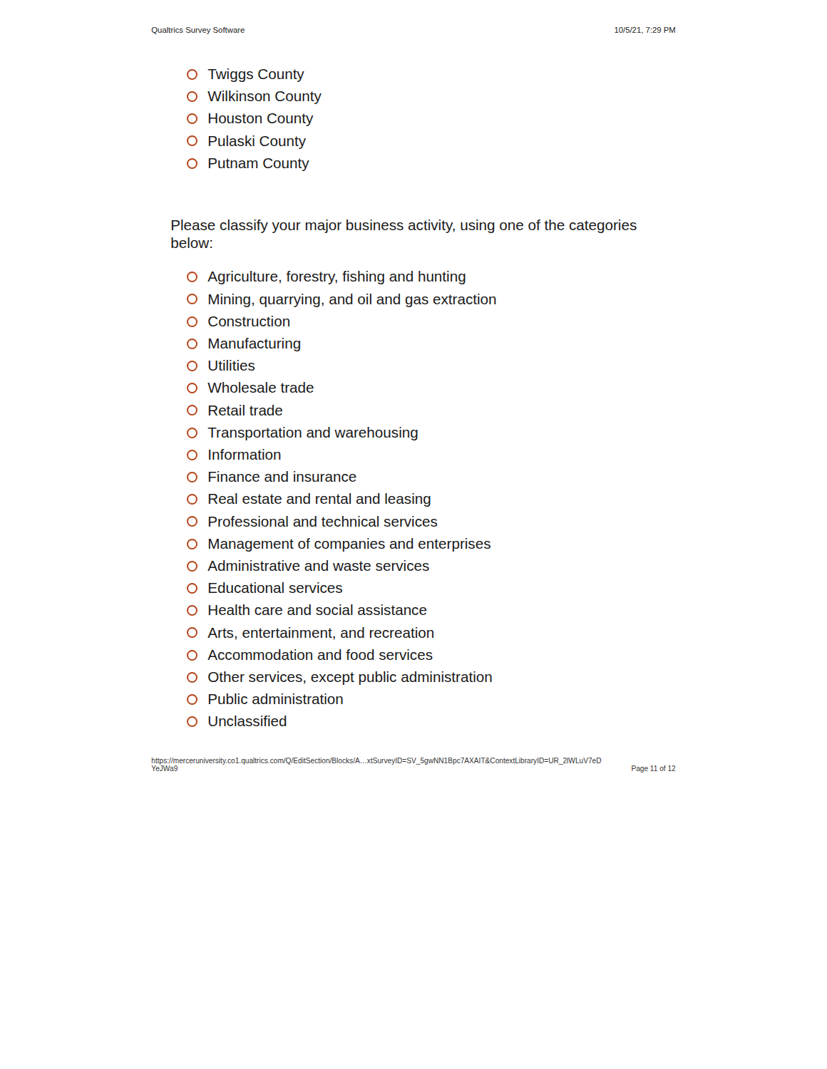Qualtrics Survey Software
10/5/21, 7:29 PM
Twiggs County
Wilkinson County
Houston County
Pulaski County
Putnam County
Please classify your major business activity, using one of the categories below:
Agriculture, forestry, fishing and hunting
Mining, quarrying, and oil and gas extraction
Construction
Manufacturing
Utilities
Wholesale trade
Retail trade
Transportation and warehousing
Information
Finance and insurance
Real estate and rental and leasing
Professional and technical services
Management of companies and enterprises
Administrative and waste services
Educational services
Health care and social assistance
Arts, entertainment, and recreation
Accommodation and food services
Other services, except public administration
Public administration
Unclassified
https://merceruniversity.co1.qualtrics.com/Q/EditSection/Blocks/A…xtSurveyID=SV_5gwNN1Bpc7AXAIT&ContextLibraryID=UR_2lWLuV7eDYeJWa9
Page 11 of 12